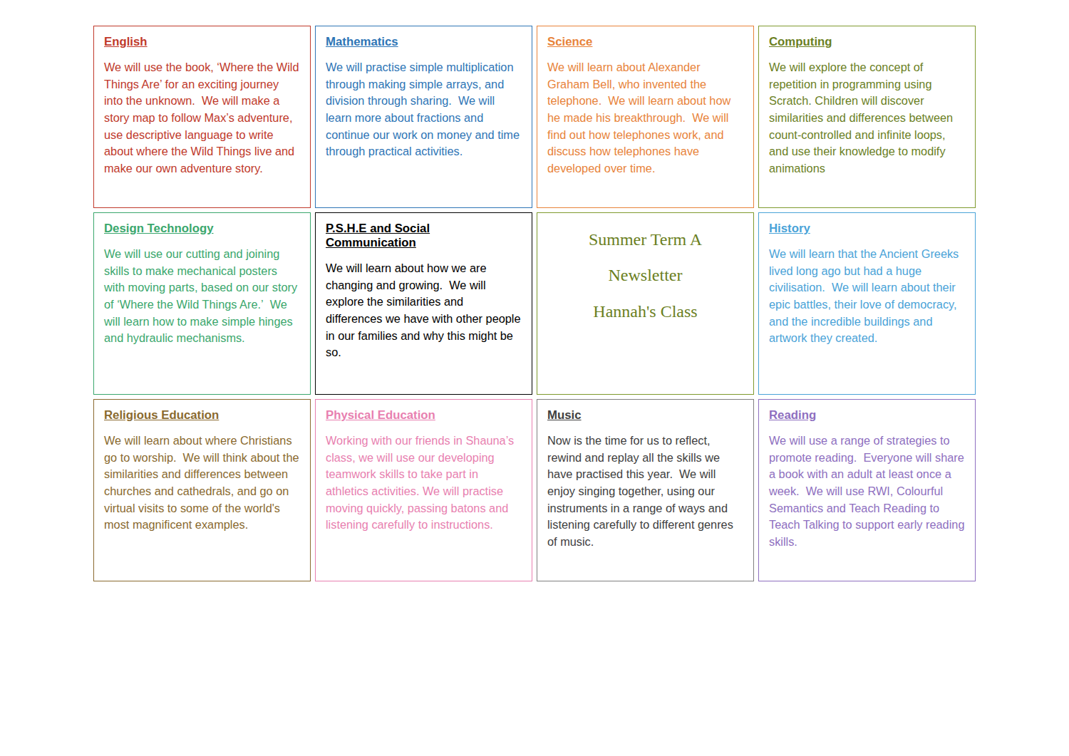| English We will use the book, ‘Where the Wild Things Are’ for an exciting journey into the unknown. We will make a story map to follow Max’s adventure, use descriptive language to write about where the Wild Things live and make our own adventure story. | Mathematics We will practise simple multiplication through making simple arrays, and division through sharing. We will learn more about fractions and continue our work on money and time through practical activities. | Science We will learn about Alexander Graham Bell, who invented the telephone. We will learn about how he made his breakthrough. We will find out how telephones work, and discuss how telephones have developed over time. | Computing We will explore the concept of repetition in programming using Scratch. Children will discover similarities and differences between count-controlled and infinite loops, and use their knowledge to modify animations |
| Design Technology We will use our cutting and joining skills to make mechanical posters with moving parts, based on our story of ‘Where the Wild Things Are.’ We will learn how to make simple hinges and hydraulic mechanisms. | P.S.H.E and Social Communication We will learn about how we are changing and growing. We will explore the similarities and differences we have with other people in our families and why this might be so. | Summer Term A Newsletter Hannah's Class | History We will learn that the Ancient Greeks lived long ago but had a huge civilisation. We will learn about their epic battles, their love of democracy, and the incredible buildings and artwork they created. |
| Religious Education We will learn about where Christians go to worship. We will think about the similarities and differences between churches and cathedrals, and go on virtual visits to some of the world's most magnificent examples. | Physical Education Working with our friends in Shauna’s class, we will use our developing teamwork skills to take part in athletics activities. We will practise moving quickly, passing batons and listening carefully to instructions. | Music Now is the time for us to reflect, rewind and replay all the skills we have practised this year. We will enjoy singing together, using our instruments in a range of ways and listening carefully to different genres of music. | Reading We will use a range of strategies to promote reading. Everyone will share a book with an adult at least once a week. We will use RWI, Colourful Semantics and Teach Reading to Teach Talking to support early reading skills. |